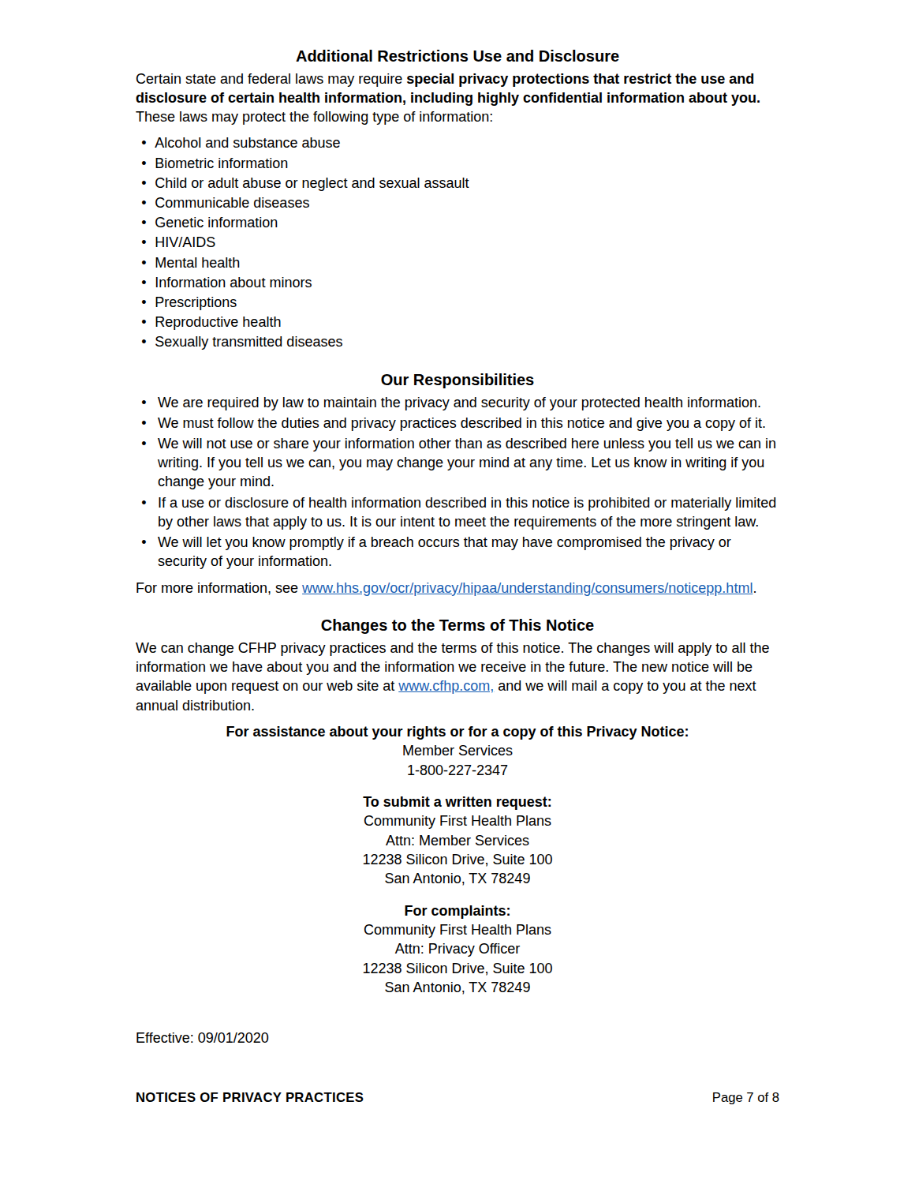Additional Restrictions Use and Disclosure
Certain state and federal laws may require special privacy protections that restrict the use and disclosure of certain health information, including highly confidential information about you. These laws may protect the following type of information:
Alcohol and substance abuse
Biometric information
Child or adult abuse or neglect and sexual assault
Communicable diseases
Genetic information
HIV/AIDS
Mental health
Information about minors
Prescriptions
Reproductive health
Sexually transmitted diseases
Our Responsibilities
We are required by law to maintain the privacy and security of your protected health information.
We must follow the duties and privacy practices described in this notice and give you a copy of it.
We will not use or share your information other than as described here unless you tell us we can in writing. If you tell us we can, you may change your mind at any time. Let us know in writing if you change your mind.
If a use or disclosure of health information described in this notice is prohibited or materially limited by other laws that apply to us. It is our intent to meet the requirements of the more stringent law.
We will let you know promptly if a breach occurs that may have compromised the privacy or security of your information.
For more information, see www.hhs.gov/ocr/privacy/hipaa/understanding/consumers/noticepp.html.
Changes to the Terms of This Notice
We can change CFHP privacy practices and the terms of this notice. The changes will apply to all the information we have about you and the information we receive in the future. The new notice will be available upon request on our web site at www.cfhp.com, and we will mail a copy to you at the next annual distribution.
For assistance about your rights or for a copy of this Privacy Notice:
Member Services
1-800-227-2347
To submit a written request:
Community First Health Plans
Attn: Member Services
12238 Silicon Drive, Suite 100
San Antonio, TX 78249
For complaints:
Community First Health Plans
Attn: Privacy Officer
12238 Silicon Drive, Suite 100
San Antonio, TX 78249
Effective: 09/01/2020
NOTICES OF PRIVACY PRACTICES Page 7 of 8